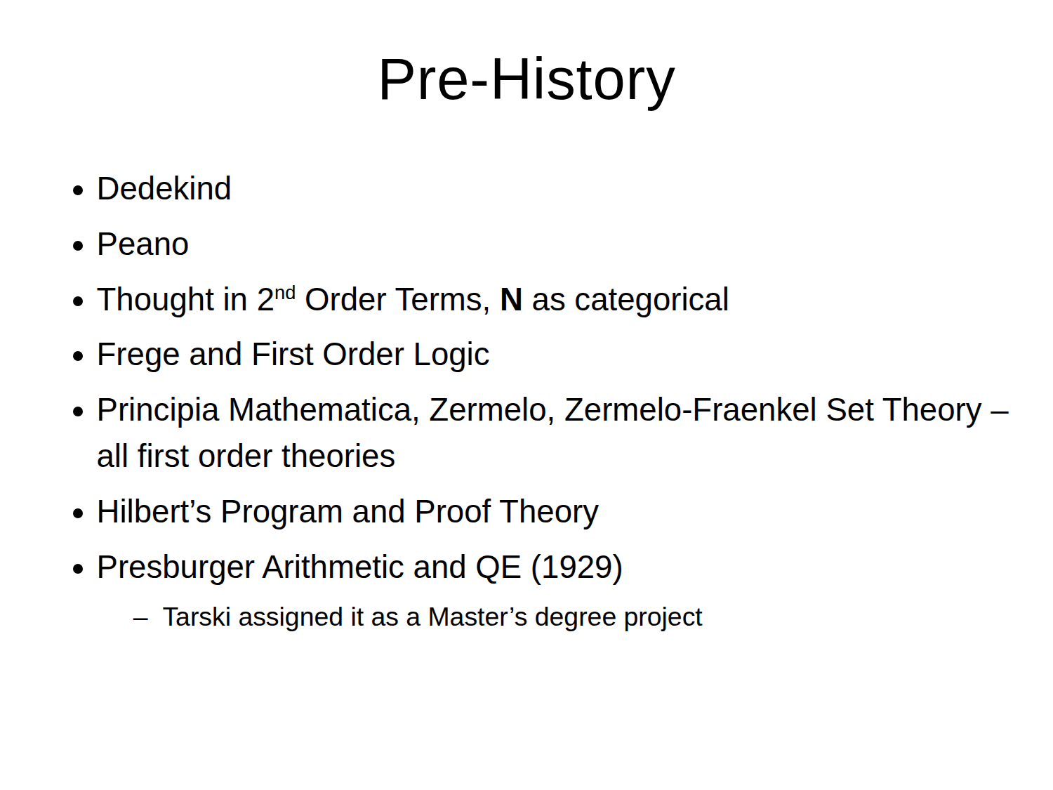Pre-History
Dedekind
Peano
Thought in 2nd Order Terms, N as categorical
Frege and First Order Logic
Principia Mathematica, Zermelo, Zermelo-Fraenkel Set Theory – all first order theories
Hilbert’s Program and Proof Theory
Presburger Arithmetic and QE (1929)
Tarski assigned it as a Master’s degree project